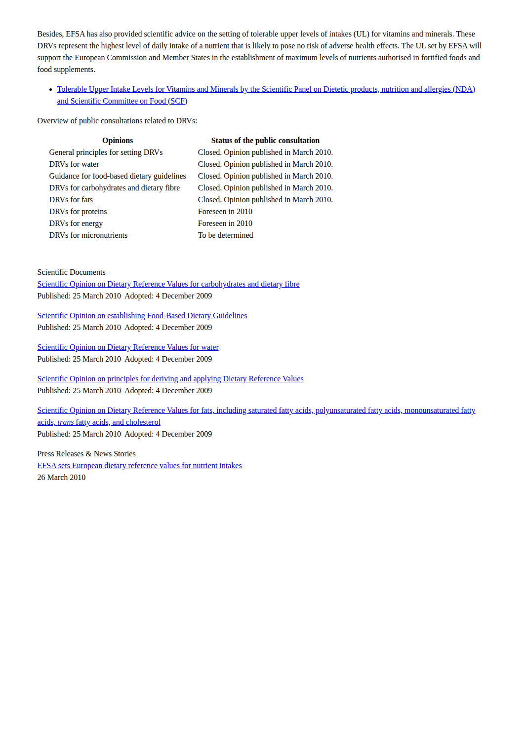Besides, EFSA has also provided scientific advice on the setting of tolerable upper levels of intakes (UL) for vitamins and minerals. These DRVs represent the highest level of daily intake of a nutrient that is likely to pose no risk of adverse health effects. The UL set by EFSA will support the European Commission and Member States in the establishment of maximum levels of nutrients authorised in fortified foods and food supplements.
Tolerable Upper Intake Levels for Vitamins and Minerals by the Scientific Panel on Dietetic products, nutrition and allergies (NDA) and Scientific Committee on Food (SCF)
Overview of public consultations related to DRVs:
| Opinions | Status of the public consultation |
| --- | --- |
| General principles for setting DRVs | Closed. Opinion published in March 2010. |
| DRVs for water | Closed. Opinion published in March 2010. |
| Guidance for food-based dietary guidelines | Closed. Opinion published in March 2010. |
| DRVs for carbohydrates and dietary fibre | Closed. Opinion published in March 2010. |
| DRVs for fats | Closed. Opinion published in March 2010. |
| DRVs for proteins | Foreseen in 2010 |
| DRVs for energy | Foreseen in 2010 |
| DRVs for micronutrients | To be determined |
Scientific Documents
Scientific Opinion on Dietary Reference Values for carbohydrates and dietary fibre
Published: 25 March 2010 Adopted: 4 December 2009
Scientific Opinion on establishing Food-Based Dietary Guidelines
Published: 25 March 2010 Adopted: 4 December 2009
Scientific Opinion on Dietary Reference Values for water
Published: 25 March 2010 Adopted: 4 December 2009
Scientific Opinion on principles for deriving and applying Dietary Reference Values
Published: 25 March 2010 Adopted: 4 December 2009
Scientific Opinion on Dietary Reference Values for fats, including saturated fatty acids, polyunsaturated fatty acids, monounsaturated fatty acids, trans fatty acids, and cholesterol
Published: 25 March 2010 Adopted: 4 December 2009
Press Releases & News Stories
EFSA sets European dietary reference values for nutrient intakes
26 March 2010